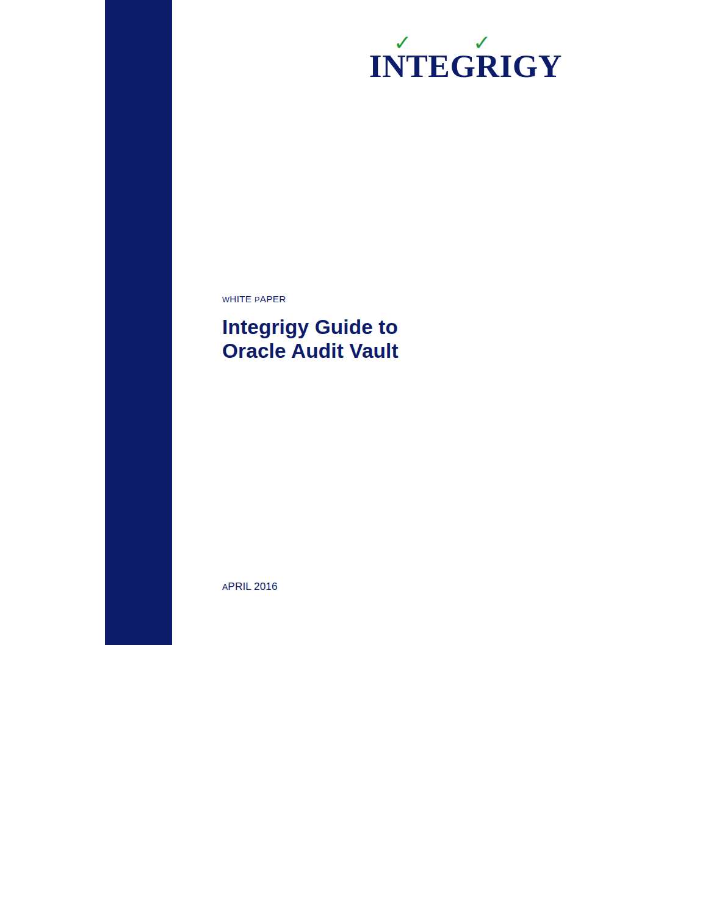✓✓
INTEGRIGY
WHITE PAPER
Integrigy Guide to
Oracle Audit Vault
APRIL 2016